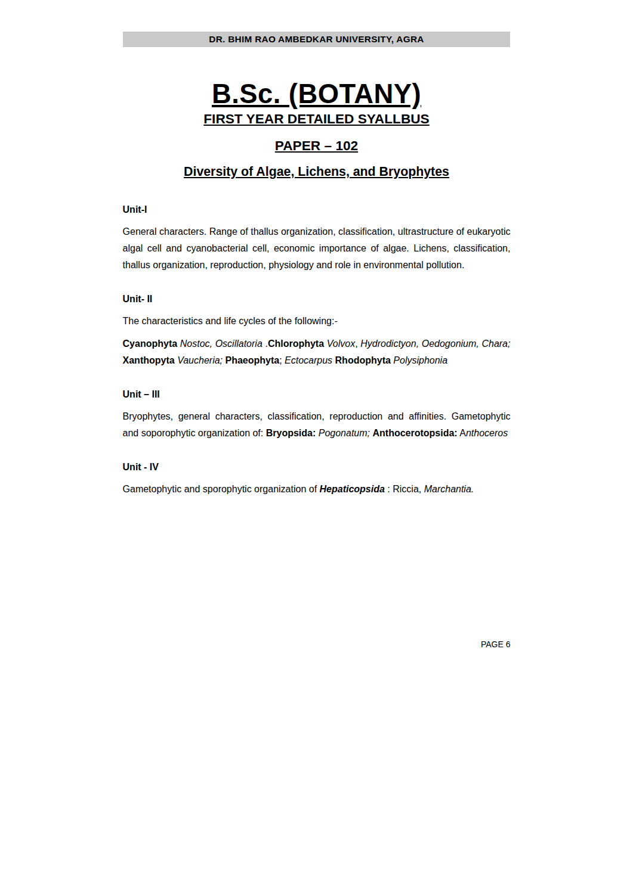DR. BHIM RAO AMBEDKAR UNIVERSITY, AGRA
B.Sc. (BOTANY)
FIRST YEAR DETAILED SYALLBUS
PAPER – 102
Diversity of Algae, Lichens, and Bryophytes
Unit-I
General characters. Range of thallus organization, classification, ultrastructure of eukaryotic algal cell and cyanobacterial cell, economic importance of algae. Lichens, classification, thallus organization, reproduction, physiology and role in environmental pollution.
Unit- II
The characteristics and life cycles of the following:-
Cyanophyta Nostoc, Oscillatoria .Chlorophyta Volvox, Hydrodictyon, Oedogonium, Chara; Xanthopyta Vaucheria; Phaeophyta; Ectocarpus Rhodophyta Polysiphonia
Unit – III
Bryophytes, general characters, classification, reproduction and affinities. Gametophytic and soporophytic organization of: Bryopsida: Pogonatum; Anthocerotopsida: Anthoceros
Unit - IV
Gametophytic and sporophytic organization of Hepaticopsida : Riccia, Marchantia.
PAGE 6